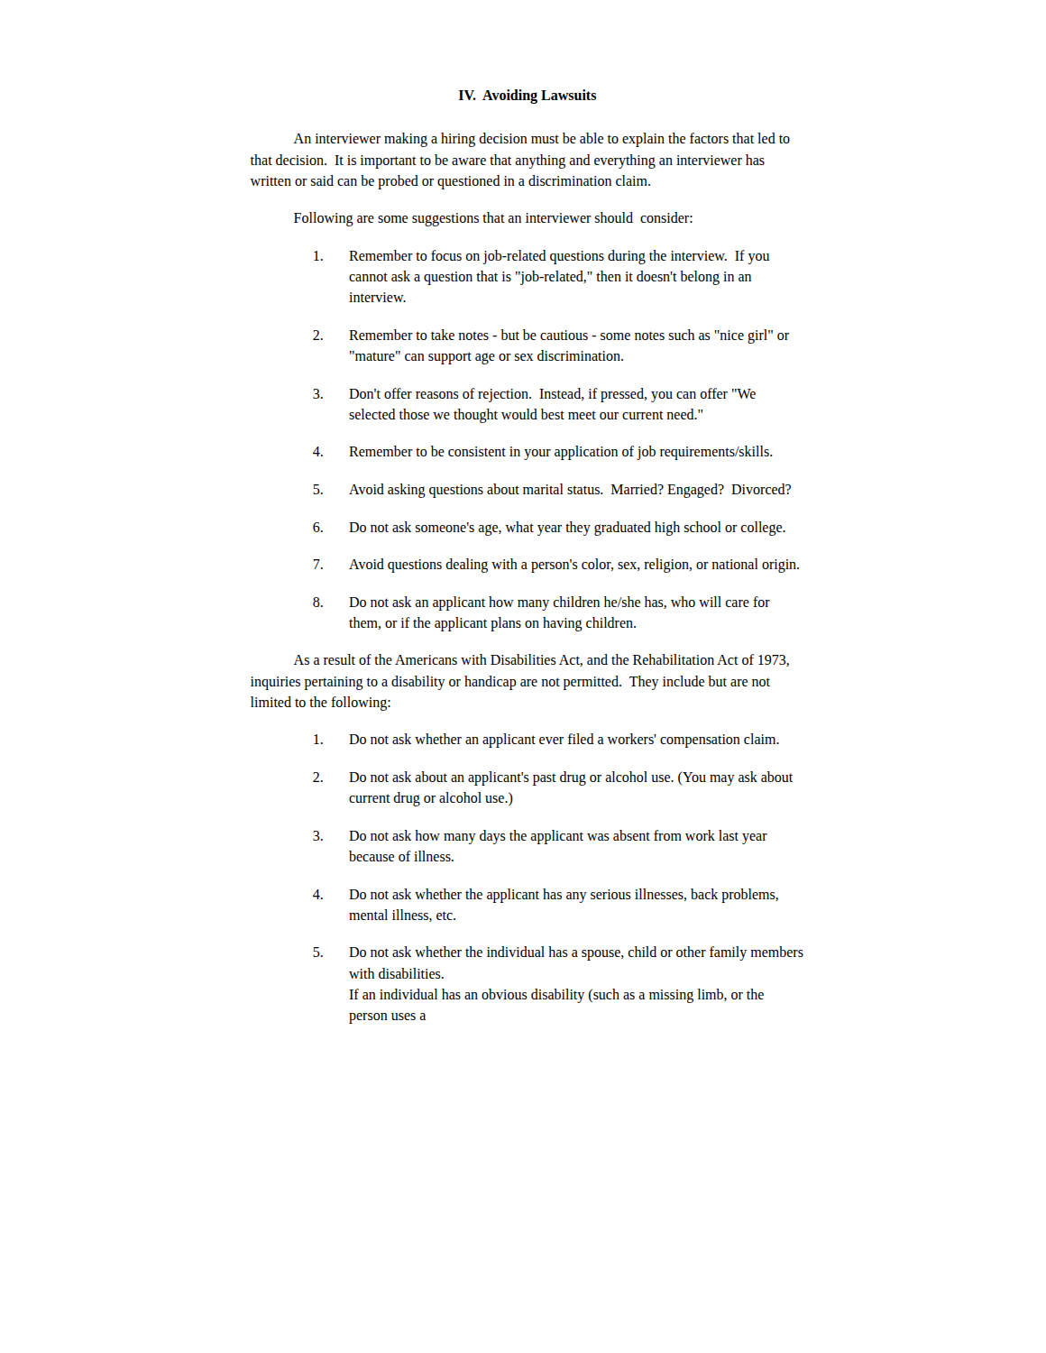IV. Avoiding Lawsuits
An interviewer making a hiring decision must be able to explain the factors that led to that decision. It is important to be aware that anything and everything an interviewer has written or said can be probed or questioned in a discrimination claim.
Following are some suggestions that an interviewer should consider:
Remember to focus on job-related questions during the interview. If you cannot ask a question that is "job-related," then it doesn't belong in an interview.
Remember to take notes - but be cautious - some notes such as "nice girl" or "mature" can support age or sex discrimination.
Don't offer reasons of rejection. Instead, if pressed, you can offer "We selected those we thought would best meet our current need."
Remember to be consistent in your application of job requirements/skills.
Avoid asking questions about marital status. Married? Engaged? Divorced?
Do not ask someone's age, what year they graduated high school or college.
Avoid questions dealing with a person's color, sex, religion, or national origin.
Do not ask an applicant how many children he/she has, who will care for them, or if the applicant plans on having children.
As a result of the Americans with Disabilities Act, and the Rehabilitation Act of 1973, inquiries pertaining to a disability or handicap are not permitted. They include but are not limited to the following:
Do not ask whether an applicant ever filed a workers' compensation claim.
Do not ask about an applicant's past drug or alcohol use. (You may ask about current drug or alcohol use.)
Do not ask how many days the applicant was absent from work last year because of illness.
Do not ask whether the applicant has any serious illnesses, back problems, mental illness, etc.
Do not ask whether the individual has a spouse, child or other family members with disabilities. If an individual has an obvious disability (such as a missing limb, or the person uses a